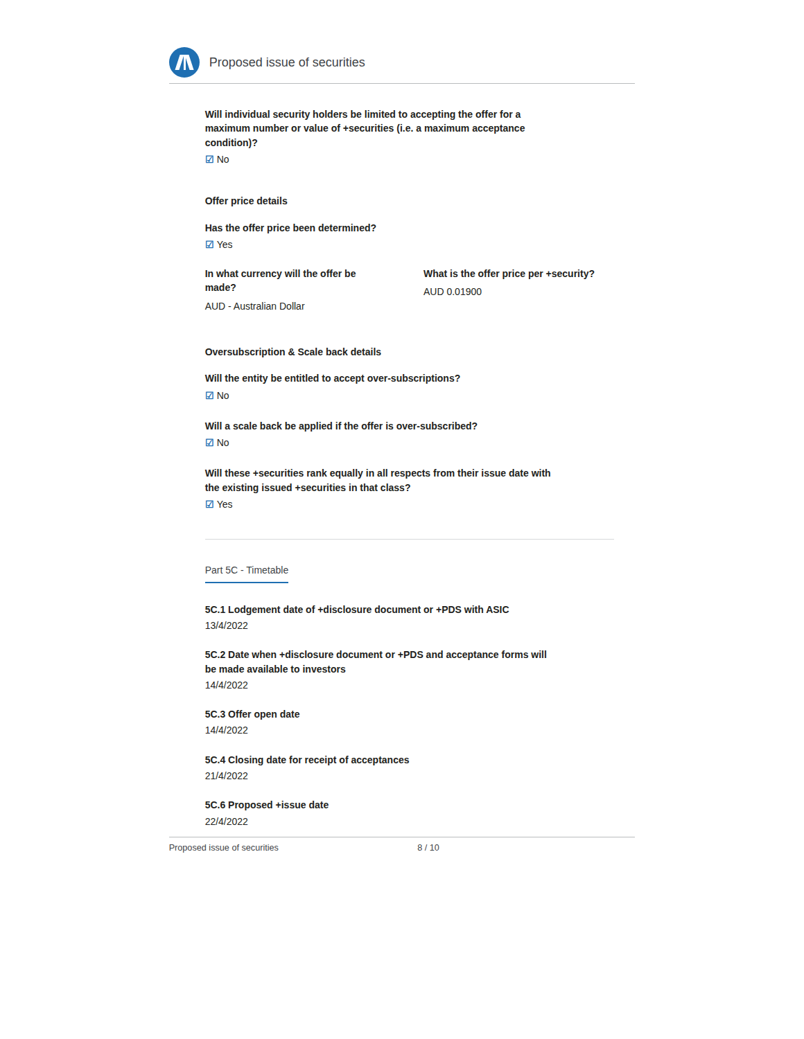Proposed issue of securities
Will individual security holders be limited to accepting the offer for a
maximum number or value of +securities (i.e. a maximum acceptance
condition)?
☑No
Offer price details
Has the offer price been determined?
☑Yes
In what currency will the offer be
made?
AUD - Australian Dollar
What is the offer price per +security?
AUD 0.01900
Oversubscription & Scale back details
Will the entity be entitled to accept over-subscriptions?
☑No
Will a scale back be applied if the offer is over-subscribed?
☑No
Will these +securities rank equally in all respects from their issue date with
the existing issued +securities in that class?
☑Yes
Part 5C - Timetable
5C.1 Lodgement date of +disclosure document or +PDS with ASIC
13/4/2022
5C.2 Date when +disclosure document or +PDS and acceptance forms will
be made available to investors
14/4/2022
5C.3 Offer open date
14/4/2022
5C.4 Closing date for receipt of acceptances
21/4/2022
5C.6 Proposed +issue date
22/4/2022
Proposed issue of securities
8 / 10